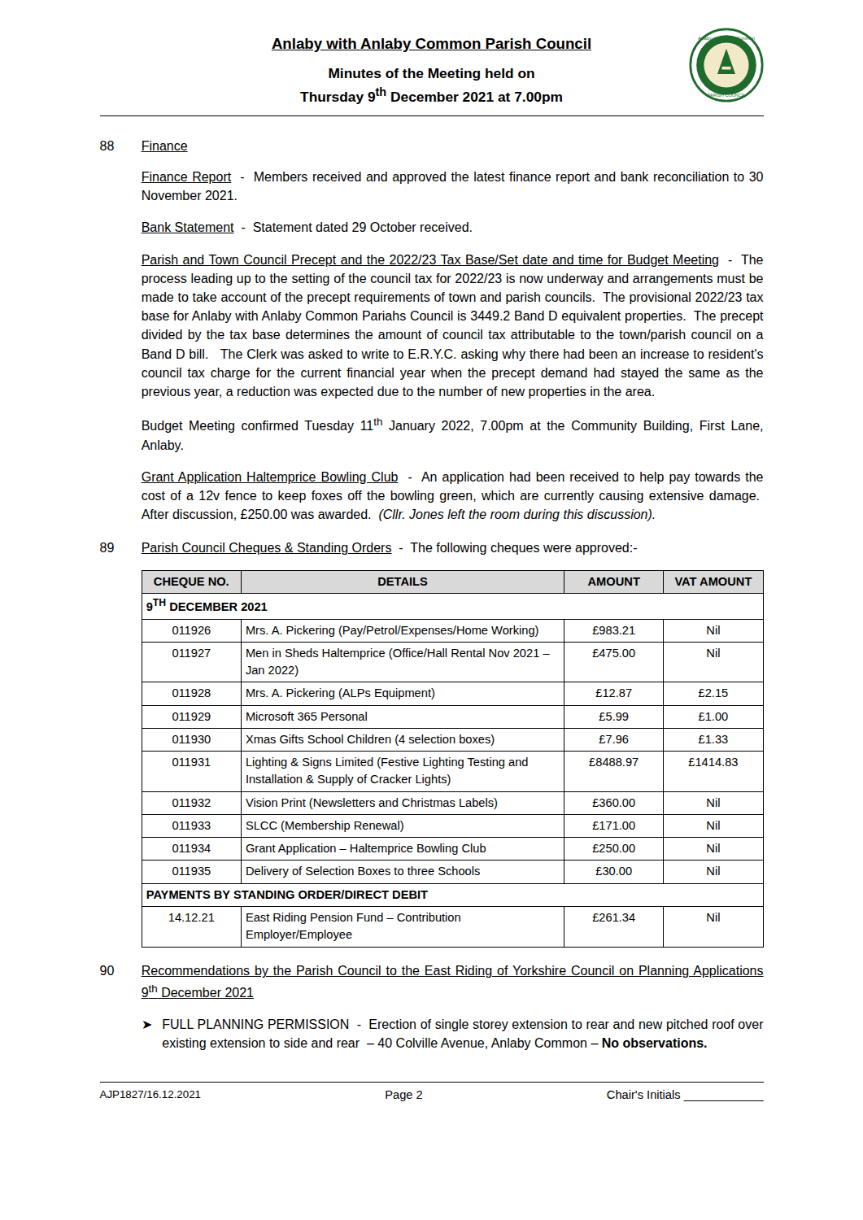Anlaby with Anlaby Common PARISH COUNCIL
Anlaby with Anlaby Common Parish Council
Minutes of the Meeting held on
Thursday 9th December 2021 at 7.00pm
88
Finance
Finance Report - Members received and approved the latest finance report and bank reconciliation to 30 November 2021.
Bank Statement - Statement dated 29 October received.
Parish and Town Council Precept and the 2022/23 Tax Base/Set date and time for Budget Meeting - The process leading up to the setting of the council tax for 2022/23 is now underway and arrangements must be made to take account of the precept requirements of town and parish councils. The provisional 2022/23 tax base for Anlaby with Anlaby Common Pariahs Council is 3449.2 Band D equivalent properties. The precept divided by the tax base determines the amount of council tax attributable to the town/parish council on a Band D bill. The Clerk was asked to write to E.R.Y.C. asking why there had been an increase to resident's council tax charge for the current financial year when the precept demand had stayed the same as the previous year, a reduction was expected due to the number of new properties in the area.
Budget Meeting confirmed Tuesday 11th January 2022, 7.00pm at the Community Building, First Lane, Anlaby.
Grant Application Haltemprice Bowling Club - An application had been received to help pay towards the cost of a 12v fence to keep foxes off the bowling green, which are currently causing extensive damage. After discussion, £250.00 was awarded. (Cllr. Jones left the room during this discussion).
89
Parish Council Cheques & Standing Orders - The following cheques were approved:-
| CHEQUE NO. | DETAILS | AMOUNT | VAT AMOUNT |
| --- | --- | --- | --- |
| 9 TH DECEMBER 2021 |
| 011926 | Mrs. A. Pickering (Pay/Petrol/Expenses/Home Working) | £983.21 | Nil |
| 011927 | Men in Sheds Haltemprice (Office/Hall Rental Nov 2021 – Jan 2022) | £475.00 | Nil |
| 011928 | Mrs. A. Pickering (ALPs Equipment) | £12.87 | £2.15 |
| 011929 | Microsoft 365 Personal | £5.99 | £1.00 |
| 011930 | Xmas Gifts School Children (4 selection boxes) | £7.96 | £1.33 |
| 011931 | Lighting & Signs Limited (Festive Lighting Testing and Installation & Supply of Cracker Lights) | £8488.97 | £1414.83 |
| 011932 | Vision Print (Newsletters and Christmas Labels) | £360.00 | Nil |
| 011933 | SLCC (Membership Renewal) | £171.00 | Nil |
| 011934 | Grant Application – Haltemprice Bowling Club | £250.00 | Nil |
| 011935 | Delivery of Selection Boxes to three Schools | £30.00 | Nil |
| PAYMENTS BY STANDING ORDER/DIRECT DEBIT |
| 14.12.21 | East Riding Pension Fund – Contribution Employer/Employee | £261.34 | Nil |
90
Recommendations by the Parish Council to the East Riding of Yorkshire Council on Planning Applications 9th December 2021
FULL PLANNING PERMISSION - Erection of single storey extension to rear and new pitched roof over existing extension to side and rear – 40 Colville Avenue, Anlaby Common – No observations.
AJP1827/16.12.2021
Page 2
Chair's Initials ____________